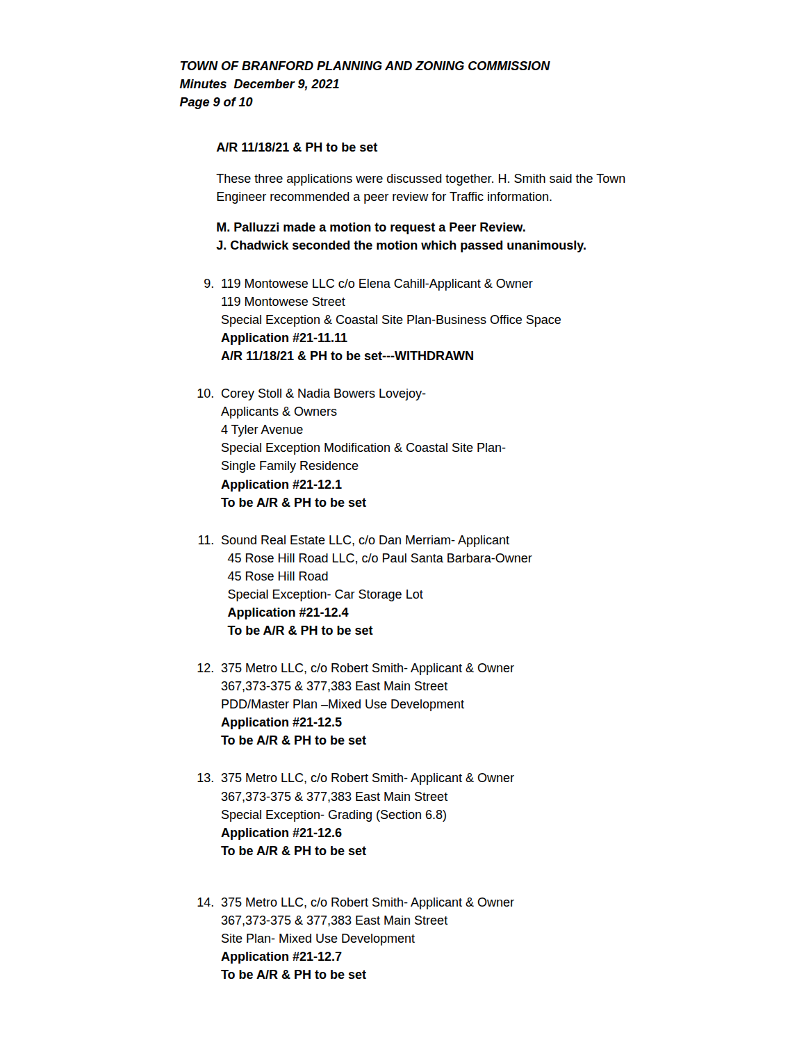TOWN OF BRANFORD PLANNING AND ZONING COMMISSION
Minutes December 9, 2021
Page 9 of 10
A/R 11/18/21 & PH to be set
These three applications were discussed together. H. Smith said the Town Engineer recommended a peer review for Traffic information.
M. Palluzzi made a motion to request a Peer Review.
J. Chadwick seconded the motion which passed unanimously.
9.
119 Montowese LLC c/o Elena Cahill-Applicant & Owner
119 Montowese Street
Special Exception & Coastal Site Plan-Business Office Space
Application #21-11.11
A/R 11/18/21 & PH to be set---WITHDRAWN
10.
Corey Stoll & Nadia Bowers Lovejoy-
Applicants & Owners
4 Tyler Avenue
Special Exception Modification & Coastal Site Plan-
Single Family Residence
Application #21-12.1
To be A/R & PH to be set
11.
Sound Real Estate LLC, c/o Dan Merriam- Applicant
45 Rose Hill Road LLC, c/o Paul Santa Barbara-Owner
45 Rose Hill Road
Special Exception- Car Storage Lot
Application #21-12.4
To be A/R & PH to be set
12.
375 Metro LLC, c/o Robert Smith- Applicant & Owner
367,373-375 & 377,383 East Main Street
PDD/Master Plan –Mixed Use Development
Application #21-12.5
To be A/R & PH to be set
13.
375 Metro LLC, c/o Robert Smith- Applicant & Owner
367,373-375 & 377,383 East Main Street
Special Exception- Grading (Section 6.8)
Application #21-12.6
To be A/R & PH to be set
14.
375 Metro LLC, c/o Robert Smith- Applicant & Owner
367,373-375 & 377,383 East Main Street
Site Plan- Mixed Use Development
Application #21-12.7
To be A/R & PH to be set